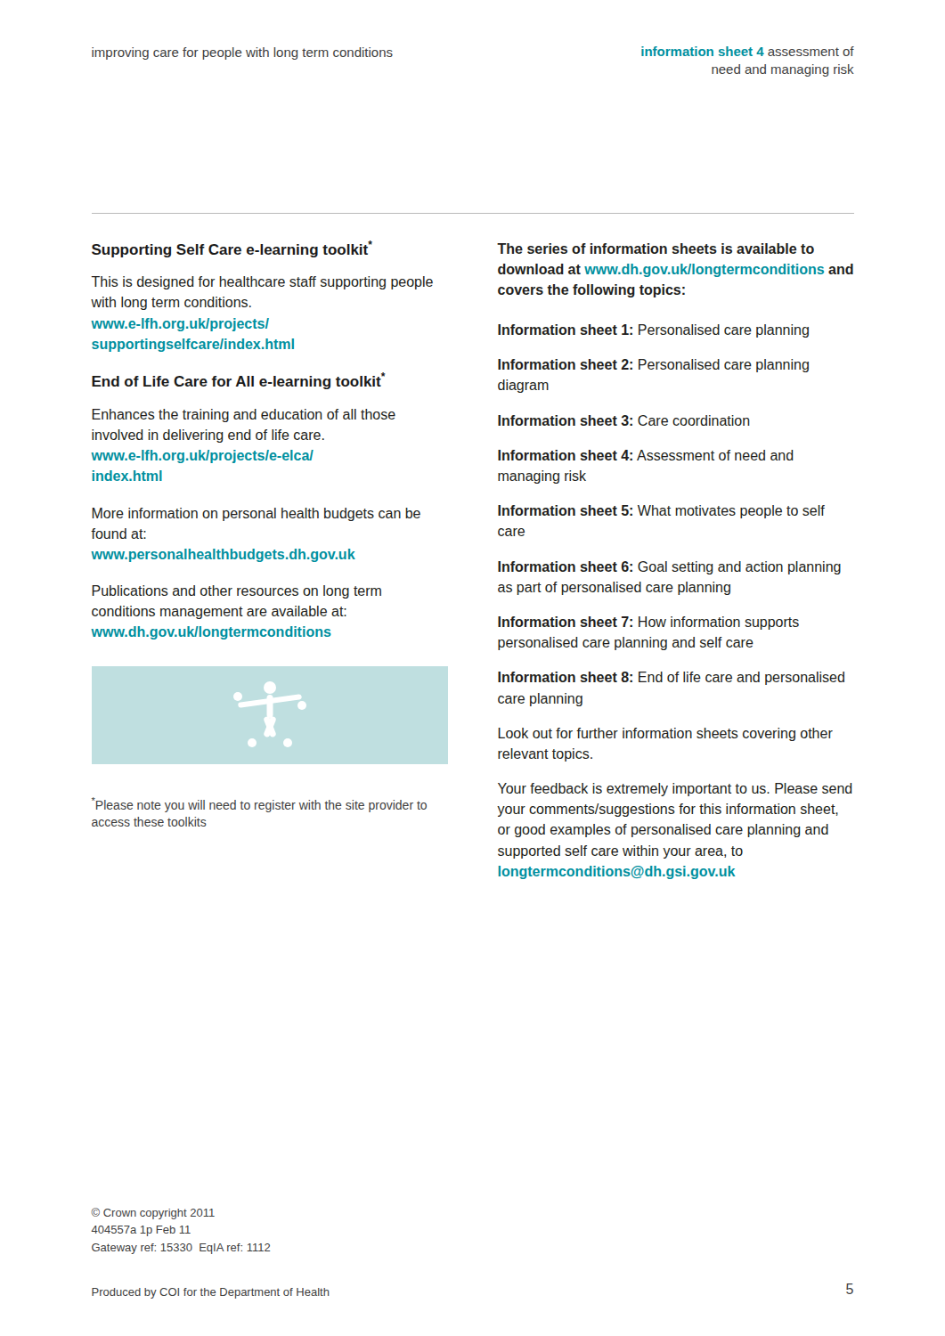improving care for people with long term conditions
information sheet 4 assessment of
need and managing risk
Supporting Self Care e-learning toolkit*
This is designed for healthcare staff supporting people with long term conditions.
www.e-lfh.org.uk/projects/
supportingselfcare/index.html
End of Life Care for All e-learning toolkit*
Enhances the training and education of all those involved in delivering end of life care.
www.e-lfh.org.uk/projects/e-elca/
index.html
More information on personal health budgets can be found at:
www.personalhealthbudgets.dh.gov.uk
Publications and other resources on long term conditions management are available at:
www.dh.gov.uk/longtermconditions
*Please note you will need to register with the site provider to access these toolkits
The series of information sheets is available to download at www.dh.gov.uk/longtermconditions and covers the following topics:
Information sheet 1: Personalised care planning
Information sheet 2: Personalised care planning diagram
Information sheet 3: Care coordination
Information sheet 4: Assessment of need and managing risk
Information sheet 5: What motivates people to self care
Information sheet 6: Goal setting and action planning as part of personalised care planning
Information sheet 7: How information supports personalised care planning and self care
Information sheet 8: End of life care and personalised care planning
Look out for further information sheets covering other relevant topics.
Your feedback is extremely important to us. Please send your comments/suggestions for this information sheet, or good examples of personalised care planning and supported self care within your area, to longtermconditions@dh.gsi.gov.uk
© Crown copyright 2011
404557a 1p Feb 11
Gateway ref: 15330 EqIA ref: 1112
Produced by COI for the Department of Health
5